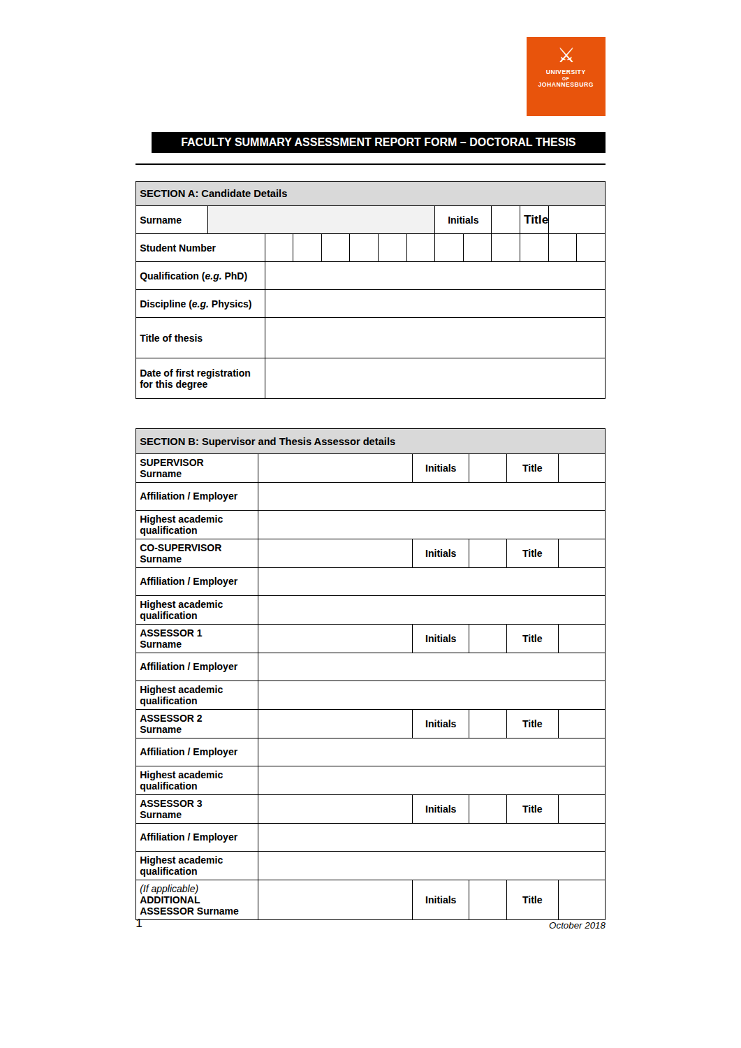⚔
UNIVERSITY
OF
JOHANNESBURG
FACULTY SUMMARY ASSESSMENT REPORT FORM – DOCTORAL THESIS
| SECTION A: Candidate Details |
| Surname | | Initials | | Title | |
| Student Number | | | | | | | | | | | | |
| Qualification ( e.g. PhD) | |
| Discipline ( e.g. Physics) | |
| Title of thesis | |
| Date of first registration for this degree | |
| SECTION B: Supervisor and Thesis Assessor details |
| SUPERVISOR Surname | | Initials | | Title | |
| Affiliation / Employer | |
| Highest academic qualification | |
| CO-SUPERVISOR Surname | | Initials | | Title | |
| Affiliation / Employer | |
| Highest academic qualification | |
| ASSESSOR 1 Surname | | Initials | | Title | |
| Affiliation / Employer | |
| Highest academic qualification | |
| ASSESSOR 2 Surname | | Initials | | Title | |
| Affiliation / Employer | |
| Highest academic qualification | |
| ASSESSOR 3 Surname | | Initials | | Title | |
| Affiliation / Employer | |
| Highest academic qualification | |
| (If applicable) ADDITIONAL ASSESSOR Surname | | Initials | | Title | |
1
October 2018